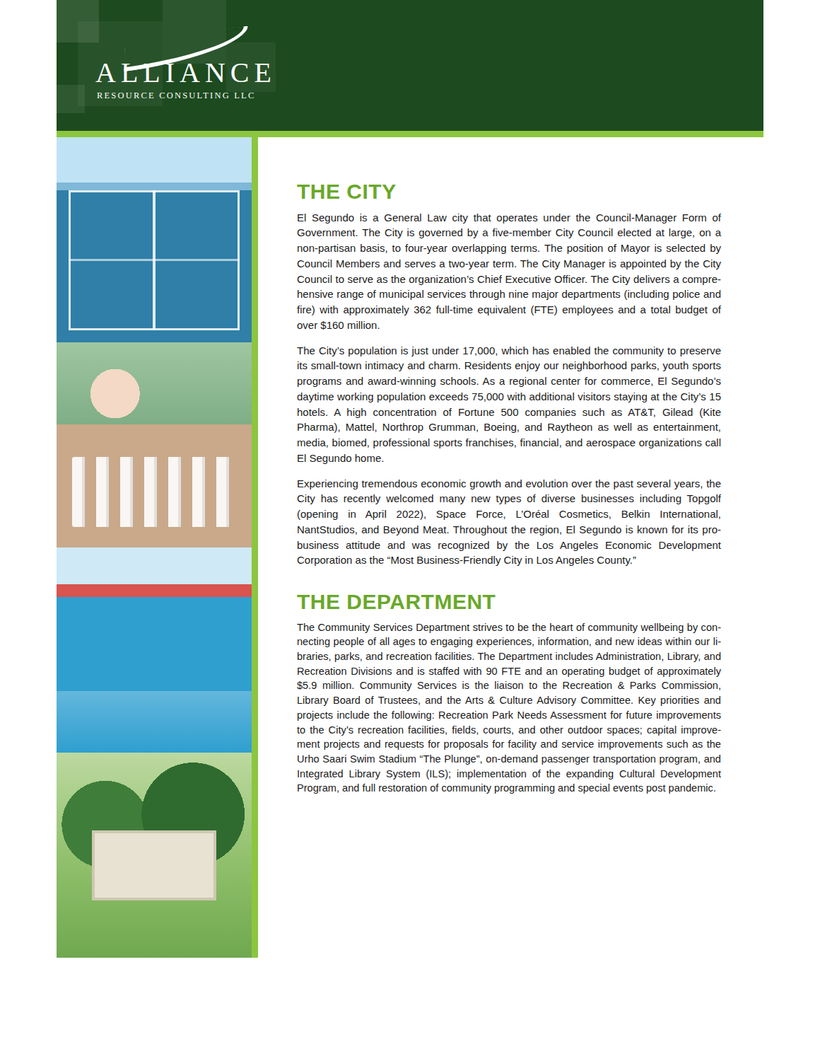ALLIANCE
RESOURCE CONSULTING LLC
THE CITY
El Segundo is a General Law city that operates under the Council-Manager Form of Government. The City is governed by a five-member City Council elected at large, on a non-partisan basis, to four-year overlapping terms. The position of Mayor is selected by Council Members and serves a two-year term. The City Manager is appointed by the City Council to serve as the organization’s Chief Executive Officer. The City delivers a comprehensive range of municipal services through nine major departments (including police and fire) with approximately 362 full-time equivalent (FTE) employees and a total budget of over $160 million.
The City’s population is just under 17,000, which has enabled the community to preserve its small-town intimacy and charm. Residents enjoy our neighborhood parks, youth sports programs and award-winning schools. As a regional center for commerce, El Segundo’s daytime working population exceeds 75,000 with additional visitors staying at the City’s 15 hotels. A high concentration of Fortune 500 companies such as AT&T, Gilead (Kite Pharma), Mattel, Northrop Grumman, Boeing, and Raytheon as well as entertainment, media, biomed, professional sports franchises, financial, and aerospace organizations call El Segundo home.
Experiencing tremendous economic growth and evolution over the past several years, the City has recently welcomed many new types of diverse businesses including Topgolf (opening in April 2022), Space Force, L’Oréal Cosmetics, Belkin International, NantStudios, and Beyond Meat. Throughout the region, El Segundo is known for its pro-business attitude and was recognized by the Los Angeles Economic Development Corporation as the “Most Business-Friendly City in Los Angeles County.”
THE DEPARTMENT
The Community Services Department strives to be the heart of community wellbeing by connecting people of all ages to engaging experiences, information, and new ideas within our libraries, parks, and recreation facilities. The Department includes Administration, Library, and Recreation Divisions and is staffed with 90 FTE and an operating budget of approximately $5.9 million. Community Services is the liaison to the Recreation & Parks Commission, Library Board of Trustees, and the Arts & Culture Advisory Committee. Key priorities and projects include the following: Recreation Park Needs Assessment for future improvements to the City’s recreation facilities, fields, courts, and other outdoor spaces; capital improvement projects and requests for proposals for facility and service improvements such as the Urho Saari Swim Stadium “The Plunge”, on-demand passenger transportation program, and Integrated Library System (ILS); implementation of the expanding Cultural Development Program, and full restoration of community programming and special events post pandemic.